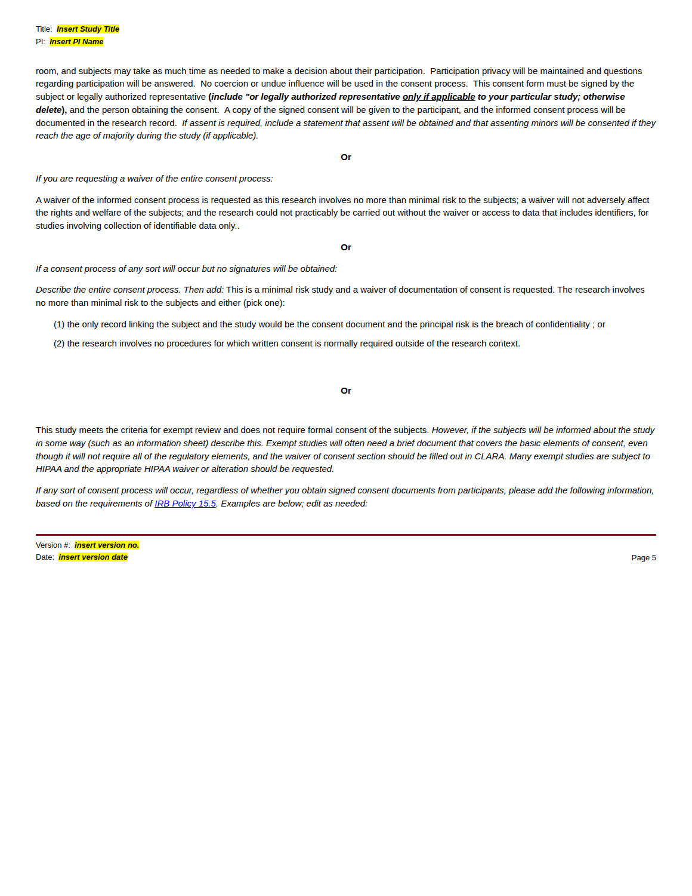Title: Insert Study Title
PI: Insert PI Name
room, and subjects may take as much time as needed to make a decision about their participation. Participation privacy will be maintained and questions regarding participation will be answered. No coercion or undue influence will be used in the consent process. This consent form must be signed by the subject or legally authorized representative (include "or legally authorized representative only if applicable to your particular study; otherwise delete), and the person obtaining the consent. A copy of the signed consent will be given to the participant, and the informed consent process will be documented in the research record. If assent is required, include a statement that assent will be obtained and that assenting minors will be consented if they reach the age of majority during the study (if applicable).
Or
If you are requesting a waiver of the entire consent process:
A waiver of the informed consent process is requested as this research involves no more than minimal risk to the subjects; a waiver will not adversely affect the rights and welfare of the subjects; and the research could not practicably be carried out without the waiver or access to data that includes identifiers, for studies involving collection of identifiable data only..
Or
If a consent process of any sort will occur but no signatures will be obtained:
Describe the entire consent process. Then add: This is a minimal risk study and a waiver of documentation of consent is requested. The research involves no more than minimal risk to the subjects and either (pick one):
(1) the only record linking the subject and the study would be the consent document and the principal risk is the breach of confidentiality ; or
(2) the research involves no procedures for which written consent is normally required outside of the research context.
Or
This study meets the criteria for exempt review and does not require formal consent of the subjects. However, if the subjects will be informed about the study in some way (such as an information sheet) describe this. Exempt studies will often need a brief document that covers the basic elements of consent, even though it will not require all of the regulatory elements, and the waiver of consent section should be filled out in CLARA. Many exempt studies are subject to HIPAA and the appropriate HIPAA waiver or alteration should be requested.
If any sort of consent process will occur, regardless of whether you obtain signed consent documents from participants, please add the following information, based on the requirements of IRB Policy 15.5. Examples are below; edit as needed:
Version #: insert version no.
Date: insert version date
Page 5